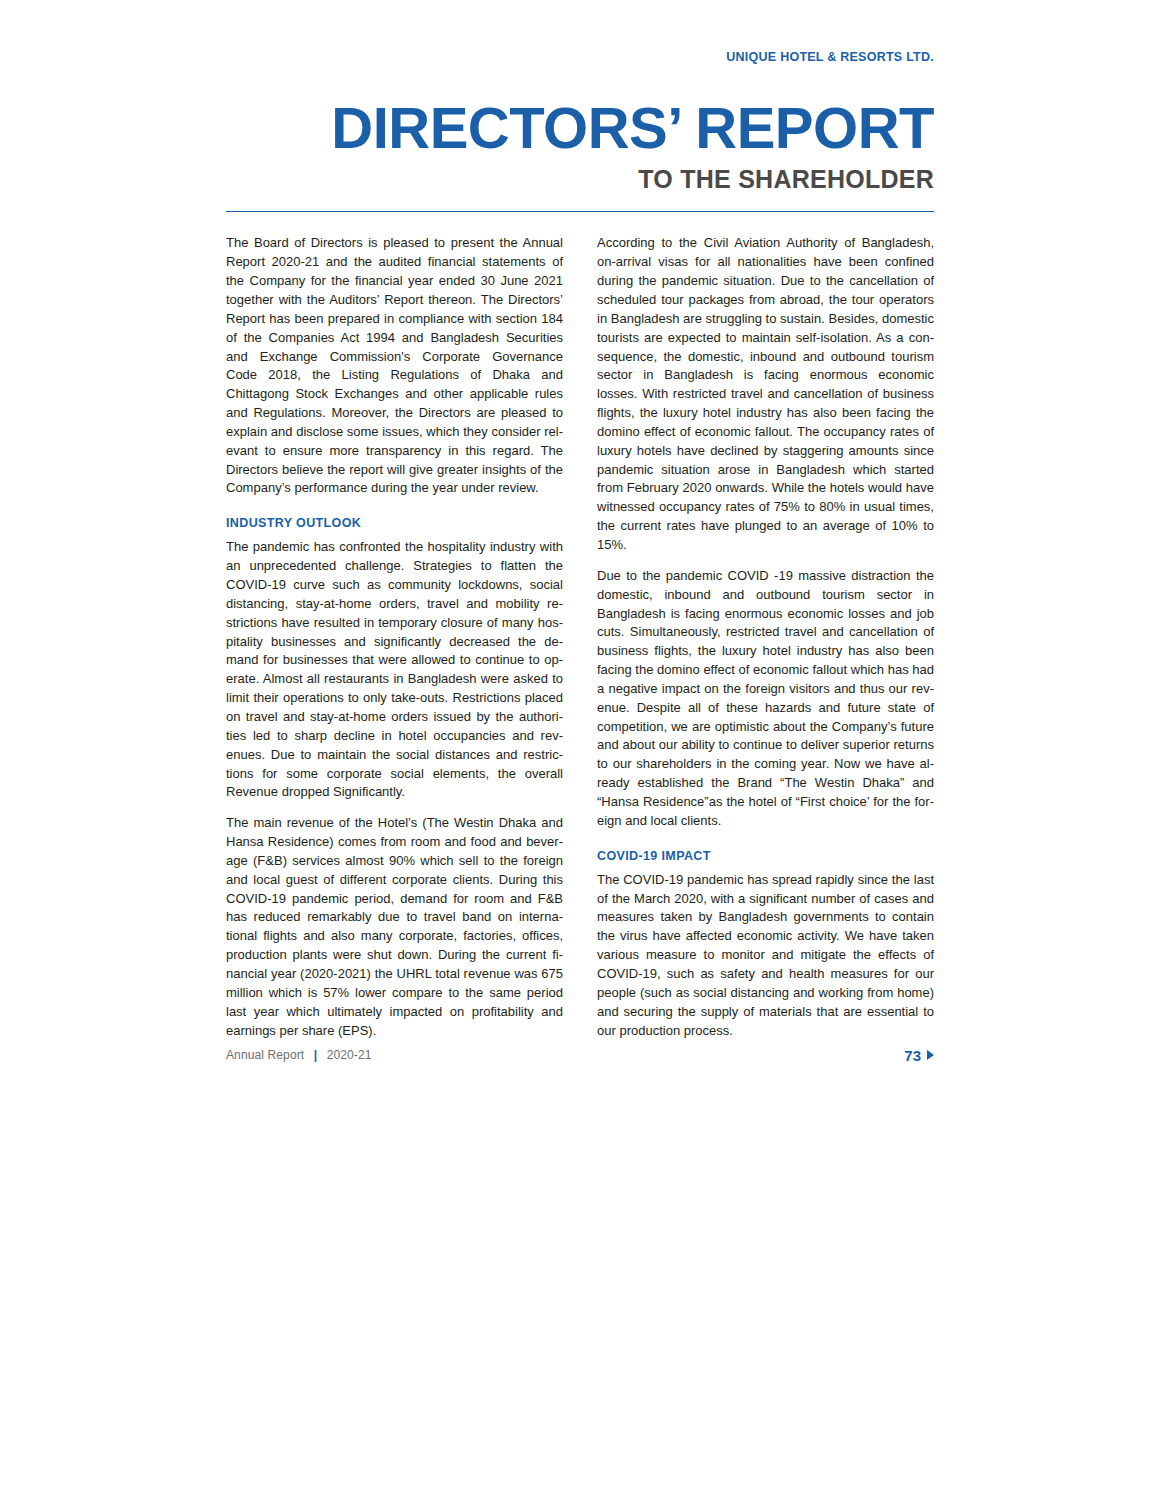UNIQUE HOTEL & RESORTS LTD.
DIRECTORS’ REPORT
TO THE SHAREHOLDER
The Board of Directors is pleased to present the Annual Report 2020-21 and the audited financial statements of the Company for the financial year ended 30 June 2021 together with the Auditors’ Report thereon. The Directors’ Report has been prepared in compliance with section 184 of the Companies Act 1994 and Bangladesh Securities and Exchange Commission's Corporate Governance Code 2018, the Listing Regulations of Dhaka and Chittagong Stock Exchanges and other applicable rules and Regulations. Moreover, the Directors are pleased to explain and disclose some issues, which they consider relevant to ensure more transparency in this regard. The Directors believe the report will give greater insights of the Company’s performance during the year under review.
Industry Outlook
The pandemic has confronted the hospitality industry with an unprecedented challenge. Strategies to flatten the COVID-19 curve such as community lockdowns, social distancing, stay-at-home orders, travel and mobility restrictions have resulted in temporary closure of many hospitality businesses and significantly decreased the demand for businesses that were allowed to continue to operate. Almost all restaurants in Bangladesh were asked to limit their operations to only take-outs. Restrictions placed on travel and stay-at-home orders issued by the authorities led to sharp decline in hotel occupancies and revenues. Due to maintain the social distances and restrictions for some corporate social elements, the overall Revenue dropped Significantly.
The main revenue of the Hotel’s (The Westin Dhaka and Hansa Residence) comes from room and food and beverage (F&B) services almost 90% which sell to the foreign and local guest of different corporate clients. During this COVID-19 pandemic period, demand for room and F&B has reduced remarkably due to travel band on international flights and also many corporate, factories, offices, production plants were shut down. During the current financial year (2020-2021) the UHRL total revenue was 675 million which is 57% lower compare to the same period last year which ultimately impacted on profitability and earnings per share (EPS).
According to the Civil Aviation Authority of Bangladesh, on-arrival visas for all nationalities have been confined during the pandemic situation. Due to the cancellation of scheduled tour packages from abroad, the tour operators in Bangladesh are struggling to sustain. Besides, domestic tourists are expected to maintain self-isolation. As a consequence, the domestic, inbound and outbound tourism sector in Bangladesh is facing enormous economic losses. With restricted travel and cancellation of business flights, the luxury hotel industry has also been facing the domino effect of economic fallout. The occupancy rates of luxury hotels have declined by staggering amounts since pandemic situation arose in Bangladesh which started from February 2020 onwards. While the hotels would have witnessed occupancy rates of 75% to 80% in usual times, the current rates have plunged to an average of 10% to 15%.
Due to the pandemic COVID -19 massive distraction the domestic, inbound and outbound tourism sector in Bangladesh is facing enormous economic losses and job cuts. Simultaneously, restricted travel and cancellation of business flights, the luxury hotel industry has also been facing the domino effect of economic fallout which has had a negative impact on the foreign visitors and thus our revenue. Despite all of these hazards and future state of competition, we are optimistic about the Company’s future and about our ability to continue to deliver superior returns to our shareholders in the coming year. Now we have already established the Brand “The Westin Dhaka” and “Hansa Residence”as the hotel of “First choice’ for the foreign and local clients.
COVID-19 Impact
The COVID-19 pandemic has spread rapidly since the last of the March 2020, with a significant number of cases and measures taken by Bangladesh governments to contain the virus have affected economic activity. We have taken various measure to monitor and mitigate the effects of COVID-19, such as safety and health measures for our people (such as social distancing and working from home) and securing the supply of materials that are essential to our production process.
Annual Report | 2020-21
73